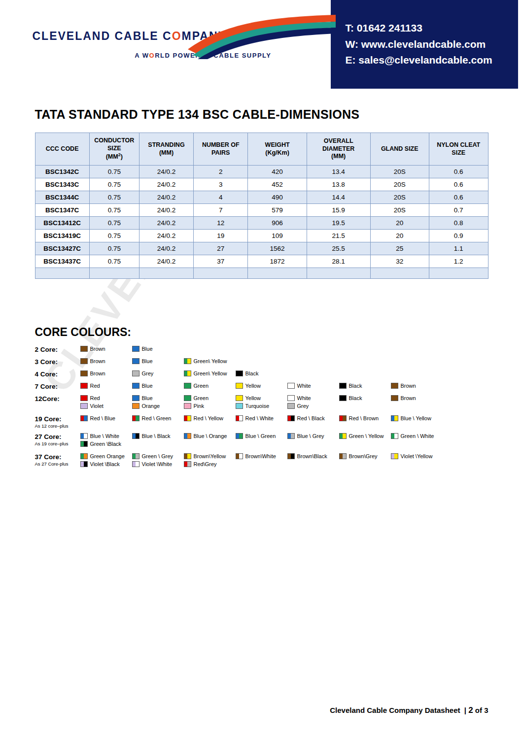CLEVELAND CABLE COMPANY
A WORLD POWER IN CABLE SUPPLY
T: 01642 241133
W: www.clevelandcable.com
E: sales@clevelandcable.com
CLEVELAND CABLE COMPANY CLEVELAND CABLE COMPANY
TATA STANDARD TYPE 134 BSC CABLE-DIMENSIONS
| CCC CODE | CONDUCTOR SIZE (MM 2 ) | STRANDING (MM) | NUMBER OF PAIRS | WEIGHT (Kg/Km) | OVERALL DIAMETER (MM) | GLAND SIZE | NYLON CLEAT SIZE |
| --- | --- | --- | --- | --- | --- | --- | --- |
| BSC1342C | 0.75 | 24/0.2 | 2 | 420 | 13.4 | 20S | 0.6 |
| BSC1343C | 0.75 | 24/0.2 | 3 | 452 | 13.8 | 20S | 0.6 |
| BSC1344C | 0.75 | 24/0.2 | 4 | 490 | 14.4 | 20S | 0.6 |
| BSC1347C | 0.75 | 24/0.2 | 7 | 579 | 15.9 | 20S | 0.7 |
| BSC13412C | 0.75 | 24/0.2 | 12 | 906 | 19.5 | 20 | 0.8 |
| BSC13419C | 0.75 | 24/0.2 | 19 | 109 | 21.5 | 20 | 0.9 |
| BSC13427C | 0.75 | 24/0.2 | 27 | 1562 | 25.5 | 25 | 1.1 |
| BSC13437C | 0.75 | 24/0.2 | 37 | 1872 | 28.1 | 32 | 1.2 |
CORE COLOURS:
2 Core:
Brown
Blue
3 Core:
Brown
Blue
Green\ Yellow
4 Core:
Brown
Grey
Green\ Yellow
Black
7 Core:
Red
Blue
Green
Yellow
White
Black
Brown
12Core:
Red
Blue
Green
Yellow
White
Black
Brown
Violet
Orange
Pink
Turquoise
Grey
19 Core:As 12 core–plus
Red \ Blue
Red \ Green
Red \ Yellow
Red \ White
Red \ Black
Red \ Brown
Blue \ Yellow
27 Core:As 19 core–plus
Blue \ White
Blue \ Black
Blue \ Orange
Blue \ Green
Blue \ Grey
Green \ Yellow
Green \ White
Green \Black
37 Core:As 27 Core-plus
Green Orange
Green \ Grey
Brown\Yellow
Brown\White
Brown\Black
Brown\Grey
Violet \Yellow
Violet \Black
Violet \White
Red\Grey
Cleveland Cable Company Datasheet | 2 of 3